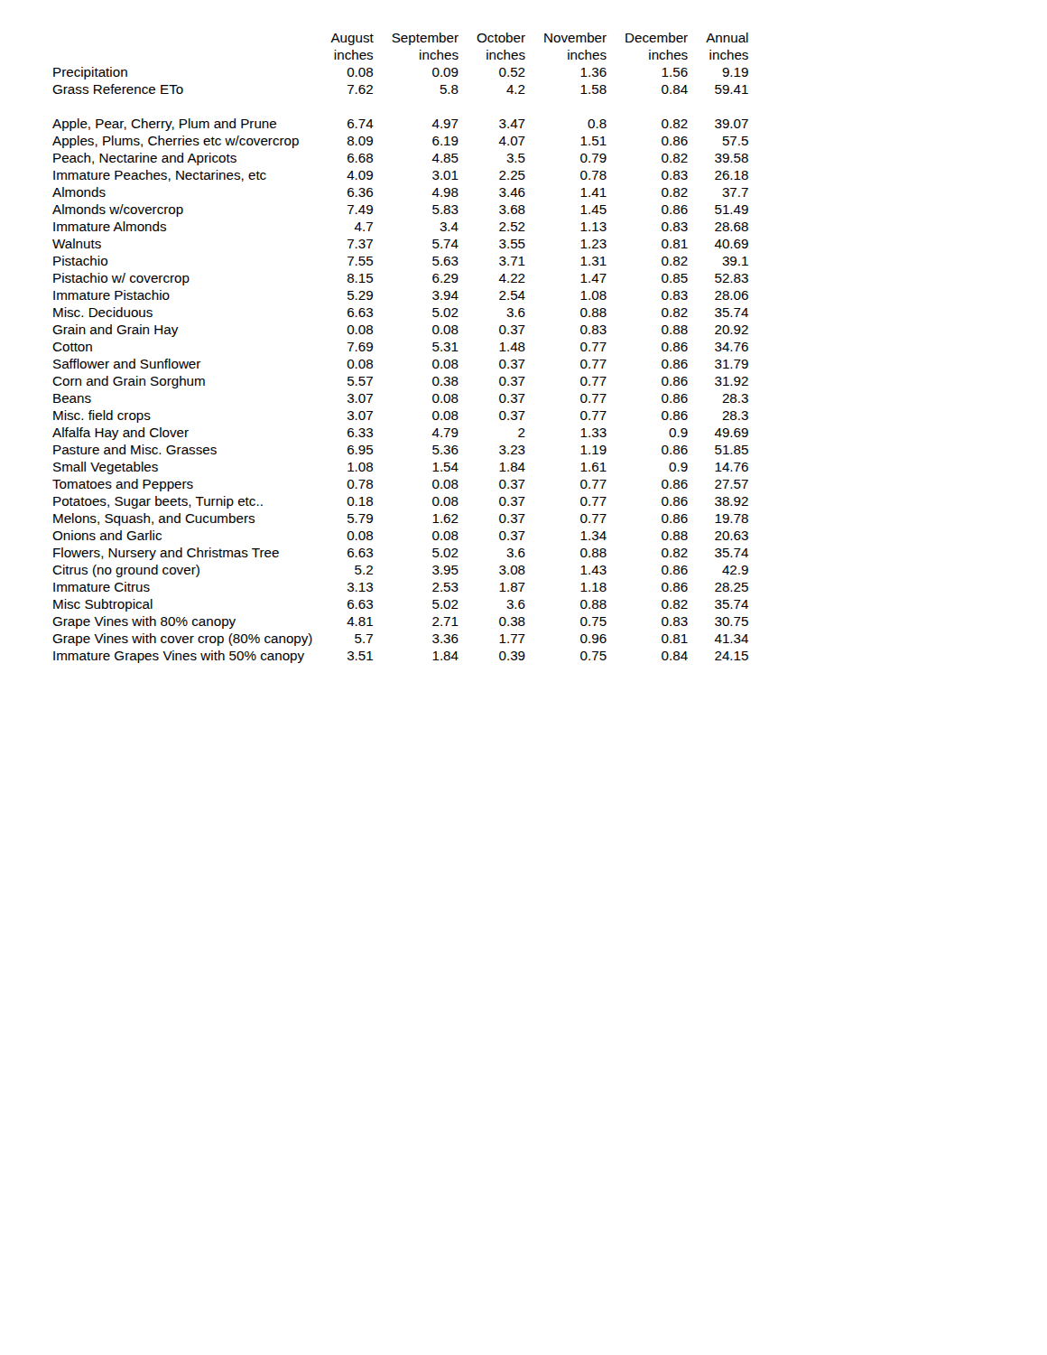| | August | September | October | November | December | Annual |
| --- | --- | --- | --- | --- | --- | --- |
| | inches | inches | inches | inches | inches | inches |
| Precipitation | 0.08 | 0.09 | 0.52 | 1.36 | 1.56 | 9.19 |
| Grass Reference ETo | 7.62 | 5.8 | 4.2 | 1.58 | 0.84 | 59.41 |
| Apple, Pear, Cherry, Plum and Prune | 6.74 | 4.97 | 3.47 | 0.8 | 0.82 | 39.07 |
| Apples, Plums, Cherries etc w/covercrop | 8.09 | 6.19 | 4.07 | 1.51 | 0.86 | 57.5 |
| Peach, Nectarine and Apricots | 6.68 | 4.85 | 3.5 | 0.79 | 0.82 | 39.58 |
| Immature Peaches, Nectarines, etc | 4.09 | 3.01 | 2.25 | 0.78 | 0.83 | 26.18 |
| Almonds | 6.36 | 4.98 | 3.46 | 1.41 | 0.82 | 37.7 |
| Almonds w/covercrop | 7.49 | 5.83 | 3.68 | 1.45 | 0.86 | 51.49 |
| Immature Almonds | 4.7 | 3.4 | 2.52 | 1.13 | 0.83 | 28.68 |
| Walnuts | 7.37 | 5.74 | 3.55 | 1.23 | 0.81 | 40.69 |
| Pistachio | 7.55 | 5.63 | 3.71 | 1.31 | 0.82 | 39.1 |
| Pistachio w/ covercrop | 8.15 | 6.29 | 4.22 | 1.47 | 0.85 | 52.83 |
| Immature Pistachio | 5.29 | 3.94 | 2.54 | 1.08 | 0.83 | 28.06 |
| Misc. Deciduous | 6.63 | 5.02 | 3.6 | 0.88 | 0.82 | 35.74 |
| Grain and Grain Hay | 0.08 | 0.08 | 0.37 | 0.83 | 0.88 | 20.92 |
| Cotton | 7.69 | 5.31 | 1.48 | 0.77 | 0.86 | 34.76 |
| Safflower and Sunflower | 0.08 | 0.08 | 0.37 | 0.77 | 0.86 | 31.79 |
| Corn and Grain Sorghum | 5.57 | 0.38 | 0.37 | 0.77 | 0.86 | 31.92 |
| Beans | 3.07 | 0.08 | 0.37 | 0.77 | 0.86 | 28.3 |
| Misc. field crops | 3.07 | 0.08 | 0.37 | 0.77 | 0.86 | 28.3 |
| Alfalfa Hay and Clover | 6.33 | 4.79 | 2 | 1.33 | 0.9 | 49.69 |
| Pasture and Misc. Grasses | 6.95 | 5.36 | 3.23 | 1.19 | 0.86 | 51.85 |
| Small Vegetables | 1.08 | 1.54 | 1.84 | 1.61 | 0.9 | 14.76 |
| Tomatoes and Peppers | 0.78 | 0.08 | 0.37 | 0.77 | 0.86 | 27.57 |
| Potatoes, Sugar beets, Turnip etc.. | 0.18 | 0.08 | 0.37 | 0.77 | 0.86 | 38.92 |
| Melons, Squash, and Cucumbers | 5.79 | 1.62 | 0.37 | 0.77 | 0.86 | 19.78 |
| Onions and Garlic | 0.08 | 0.08 | 0.37 | 1.34 | 0.88 | 20.63 |
| Flowers, Nursery and Christmas Tree | 6.63 | 5.02 | 3.6 | 0.88 | 0.82 | 35.74 |
| Citrus (no ground cover) | 5.2 | 3.95 | 3.08 | 1.43 | 0.86 | 42.9 |
| Immature Citrus | 3.13 | 2.53 | 1.87 | 1.18 | 0.86 | 28.25 |
| Misc Subtropical | 6.63 | 5.02 | 3.6 | 0.88 | 0.82 | 35.74 |
| Grape Vines with 80% canopy | 4.81 | 2.71 | 0.38 | 0.75 | 0.83 | 30.75 |
| Grape Vines with cover crop (80% canopy) | 5.7 | 3.36 | 1.77 | 0.96 | 0.81 | 41.34 |
| Immature Grapes Vines with 50% canopy | 3.51 | 1.84 | 0.39 | 0.75 | 0.84 | 24.15 |